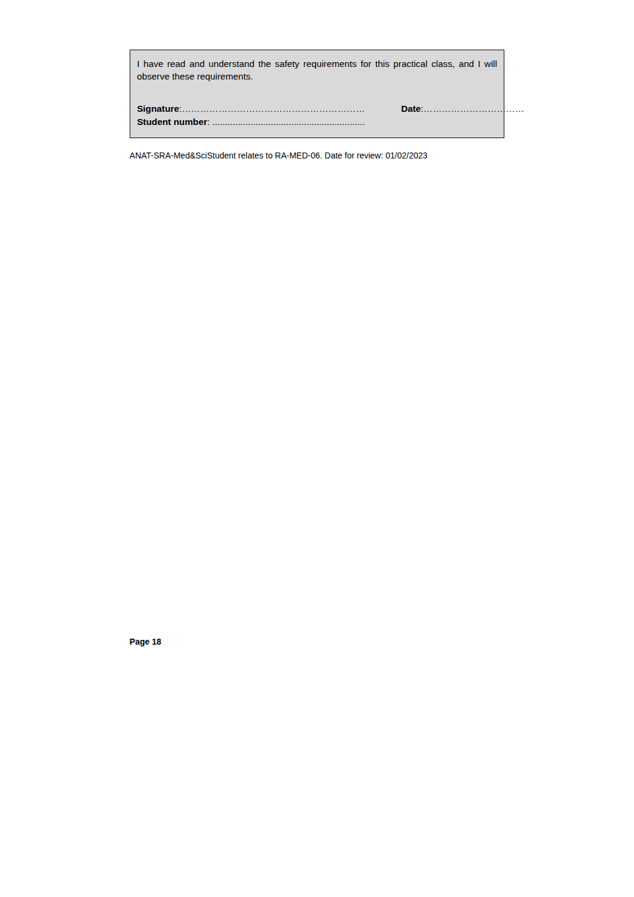I have read and understand the safety requirements for this practical class, and I will observe these requirements.
Signature:……………………………………………………Date:……………………………
Student number: ............................................................
ANAT-SRA-Med&SciStudent relates to RA-MED-06. Date for review: 01/02/2023
Page 18